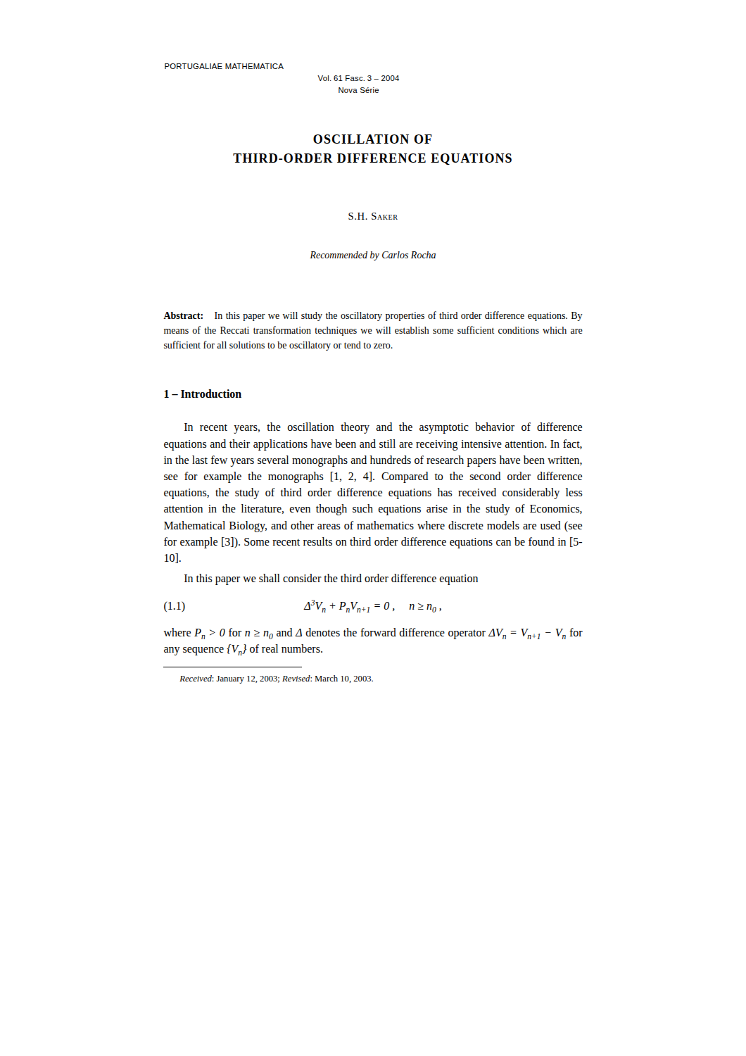PORTUGALIAE MATHEMATICA
Vol. 61 Fasc. 3 – 2004
Nova Série
Oscillation of
Third-Order Difference Equations
S.H. Saker
Recommended by Carlos Rocha
Abstract: In this paper we will study the oscillatory properties of third order difference equations. By means of the Reccati transformation techniques we will establish some sufficient conditions which are sufficient for all solutions to be oscillatory or tend to zero.
1 – Introduction
In recent years, the oscillation theory and the asymptotic behavior of difference equations and their applications have been and still are receiving intensive attention. In fact, in the last few years several monographs and hundreds of research papers have been written, see for example the monographs [1, 2, 4]. Compared to the second order difference equations, the study of third order difference equations has received considerably less attention in the literature, even though such equations arise in the study of Economics, Mathematical Biology, and other areas of mathematics where discrete models are used (see for example [3]). Some recent results on third order difference equations can be found in [5-10].
In this paper we shall consider the third order difference equation
(1.1) Δ3Vn + PnVn+1 = 0 , n ≥ n0 ,
where Pn > 0 for n ≥ n0 and Δ denotes the forward difference operator ΔVn = Vn+1 − Vn for any sequence {Vn} of real numbers.
Received: January 12, 2003; Revised: March 10, 2003.